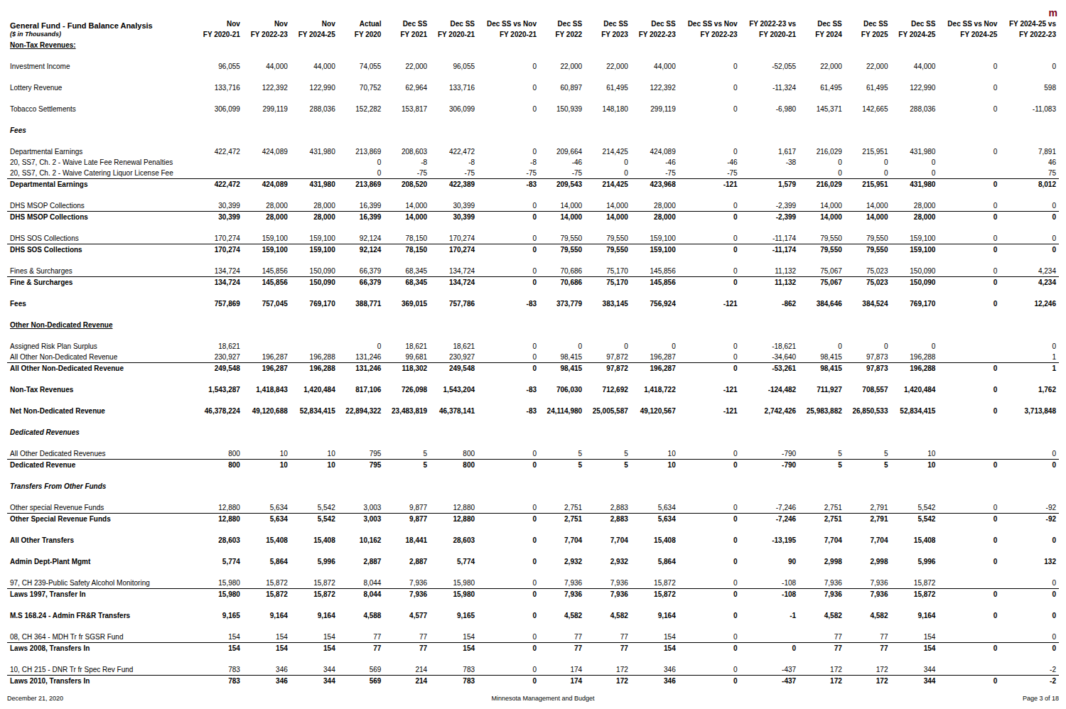m
| General Fund - Fund Balance Analysis ($ in Thousands) | Nov | Nov | Nov | Actual | Dec SS | Dec SS | Dec SS vs Nov | Dec SS | Dec SS | Dec SS | Dec SS vs Nov | FY 2022-23 vs | Dec SS | Dec SS | Dec SS | Dec SS vs Nov | FY 2024-25 vs |
| --- | --- | --- | --- | --- | --- | --- | --- | --- | --- | --- | --- | --- | --- | --- | --- | --- | --- |
| FY 2020-21 | FY 2022-23 | FY 2024-25 | FY 2020 | FY 2021 | FY 2020-21 | FY 2020-21 | FY 2022 | FY 2023 | FY 2022-23 | FY 2022-23 | FY 2020-21 | FY 2024 | FY 2025 | FY 2024-25 | FY 2024-25 | FY 2022-23 |
| Non-Tax Revenues: |
| Investment Income | 96,055 | 44,000 | 44,000 | 74,055 | 22,000 | 96,055 | 0 | 22,000 | 22,000 | 44,000 | 0 | -52,055 | 22,000 | 22,000 | 44,000 | 0 | 0 |
| Lottery Revenue | 133,716 | 122,392 | 122,990 | 70,752 | 62,964 | 133,716 | 0 | 60,897 | 61,495 | 122,392 | 0 | -11,324 | 61,495 | 61,495 | 122,990 | 0 | 598 |
| Tobacco Settlements | 306,099 | 299,119 | 288,036 | 152,282 | 153,817 | 306,099 | 0 | 150,939 | 148,180 | 299,119 | 0 | -6,980 | 145,371 | 142,665 | 288,036 | 0 | -11,083 |
| Fees |
| Departmental Earnings | 422,472 | 424,089 | 431,980 | 213,869 | 208,603 | 422,472 | 0 | 209,664 | 214,425 | 424,089 | 0 | 1,617 | 216,029 | 215,951 | 431,980 | 0 | 7,891 |
| 20, SS7, Ch. 2 - Waive Late Fee Renewal Penalties | | | | 0 | -8 | -8 | -8 | -46 | 0 | -46 | -46 | -38 | 0 | 0 | 0 | | 46 |
| 20, SS7, Ch. 2 - Waive Catering Liquor License Fee | | | | 0 | -75 | -75 | -75 | -75 | 0 | -75 | -75 | | 0 | 0 | 0 | | 75 |
| Departmental Earnings | 422,472 | 424,089 | 431,980 | 213,869 | 208,520 | 422,389 | -83 | 209,543 | 214,425 | 423,968 | -121 | 1,579 | 216,029 | 215,951 | 431,980 | 0 | 8,012 |
| DHS MSOP Collections | 30,399 | 28,000 | 28,000 | 16,399 | 14,000 | 30,399 | 0 | 14,000 | 14,000 | 28,000 | 0 | -2,399 | 14,000 | 14,000 | 28,000 | 0 | 0 |
| DHS MSOP Collections | 30,399 | 28,000 | 28,000 | 16,399 | 14,000 | 30,399 | 0 | 14,000 | 14,000 | 28,000 | 0 | -2,399 | 14,000 | 14,000 | 28,000 | 0 | 0 |
| DHS SOS Collections | 170,274 | 159,100 | 159,100 | 92,124 | 78,150 | 170,274 | 0 | 79,550 | 79,550 | 159,100 | 0 | -11,174 | 79,550 | 79,550 | 159,100 | 0 | 0 |
| DHS SOS Collections | 170,274 | 159,100 | 159,100 | 92,124 | 78,150 | 170,274 | 0 | 79,550 | 79,550 | 159,100 | 0 | -11,174 | 79,550 | 79,550 | 159,100 | 0 | 0 |
| Fines & Surcharges | 134,724 | 145,856 | 150,090 | 66,379 | 68,345 | 134,724 | 0 | 70,686 | 75,170 | 145,856 | 0 | 11,132 | 75,067 | 75,023 | 150,090 | 0 | 4,234 |
| Fine & Surcharges | 134,724 | 145,856 | 150,090 | 66,379 | 68,345 | 134,724 | 0 | 70,686 | 75,170 | 145,856 | 0 | 11,132 | 75,067 | 75,023 | 150,090 | 0 | 4,234 |
| Fees | 757,869 | 757,045 | 769,170 | 388,771 | 369,015 | 757,786 | -83 | 373,779 | 383,145 | 756,924 | -121 | -862 | 384,646 | 384,524 | 769,170 | 0 | 12,246 |
| Other Non-Dedicated Revenue |
| Assigned Risk Plan Surplus | 18,621 | | | 0 | 18,621 | 18,621 | 0 | 0 | 0 | 0 | 0 | -18,621 | 0 | 0 | 0 | | 0 |
| All Other Non-Dedicated Revenue | 230,927 | 196,287 | 196,288 | 131,246 | 99,681 | 230,927 | 0 | 98,415 | 97,872 | 196,287 | 0 | -34,640 | 98,415 | 97,873 | 196,288 | | 1 |
| All Other Non-Dedicated Revenue | 249,548 | 196,287 | 196,288 | 131,246 | 118,302 | 249,548 | 0 | 98,415 | 97,872 | 196,287 | 0 | -53,261 | 98,415 | 97,873 | 196,288 | 0 | 1 |
| Non-Tax Revenues | 1,543,287 | 1,418,843 | 1,420,484 | 817,106 | 726,098 | 1,543,204 | -83 | 706,030 | 712,692 | 1,418,722 | -121 | -124,482 | 711,927 | 708,557 | 1,420,484 | 0 | 1,762 |
| Net Non-Dedicated Revenue | 46,378,224 | 49,120,688 | 52,834,415 | 22,894,322 | 23,483,819 | 46,378,141 | -83 | 24,114,980 | 25,005,587 | 49,120,567 | -121 | 2,742,426 | 25,983,882 | 26,850,533 | 52,834,415 | 0 | 3,713,848 |
| Dedicated Revenues |
| All Other Dedicated Revenues | 800 | 10 | 10 | 795 | 5 | 800 | 0 | 5 | 5 | 10 | 0 | -790 | 5 | 5 | 10 | | 0 |
| Dedicated Revenue | 800 | 10 | 10 | 795 | 5 | 800 | 0 | 5 | 5 | 10 | 0 | -790 | 5 | 5 | 10 | 0 | 0 |
| Transfers From Other Funds |
| Other special Revenue Funds | 12,880 | 5,634 | 5,542 | 3,003 | 9,877 | 12,880 | 0 | 2,751 | 2,883 | 5,634 | 0 | -7,246 | 2,751 | 2,791 | 5,542 | 0 | -92 |
| Other Special Revenue Funds | 12,880 | 5,634 | 5,542 | 3,003 | 9,877 | 12,880 | 0 | 2,751 | 2,883 | 5,634 | 0 | -7,246 | 2,751 | 2,791 | 5,542 | 0 | -92 |
| All Other Transfers | 28,603 | 15,408 | 15,408 | 10,162 | 18,441 | 28,603 | 0 | 7,704 | 7,704 | 15,408 | 0 | -13,195 | 7,704 | 7,704 | 15,408 | 0 | 0 |
| Admin Dept-Plant Mgmt | 5,774 | 5,864 | 5,996 | 2,887 | 2,887 | 5,774 | 0 | 2,932 | 2,932 | 5,864 | 0 | 90 | 2,998 | 2,998 | 5,996 | 0 | 132 |
| 97, CH 239-Public Safety Alcohol Monitoring | 15,980 | 15,872 | 15,872 | 8,044 | 7,936 | 15,980 | 0 | 7,936 | 7,936 | 15,872 | 0 | -108 | 7,936 | 7,936 | 15,872 | | 0 |
| Laws 1997, Transfer In | 15,980 | 15,872 | 15,872 | 8,044 | 7,936 | 15,980 | 0 | 7,936 | 7,936 | 15,872 | 0 | -108 | 7,936 | 7,936 | 15,872 | 0 | 0 |
| M.S 168.24 - Admin FR&R Transfers | 9,165 | 9,164 | 9,164 | 4,588 | 4,577 | 9,165 | 0 | 4,582 | 4,582 | 9,164 | 0 | -1 | 4,582 | 4,582 | 9,164 | 0 | 0 |
| 08, CH 364 - MDH Tr fr SGSR Fund | 154 | 154 | 154 | 77 | 77 | 154 | 0 | 77 | 77 | 154 | 0 | | 77 | 77 | 154 | | 0 |
| Laws 2008, Transfers In | 154 | 154 | 154 | 77 | 77 | 154 | 0 | 77 | 77 | 154 | 0 | 0 | 77 | 77 | 154 | 0 | 0 |
| 10, CH 215 - DNR Tr fr Spec Rev Fund | 783 | 346 | 344 | 569 | 214 | 783 | 0 | 174 | 172 | 346 | 0 | -437 | 172 | 172 | 344 | | -2 |
| Laws 2010, Transfers In | 783 | 346 | 344 | 569 | 214 | 783 | 0 | 174 | 172 | 346 | 0 | -437 | 172 | 172 | 344 | 0 | -2 |
December 21, 2020 Minnesota Management and Budget Page 3 of 18